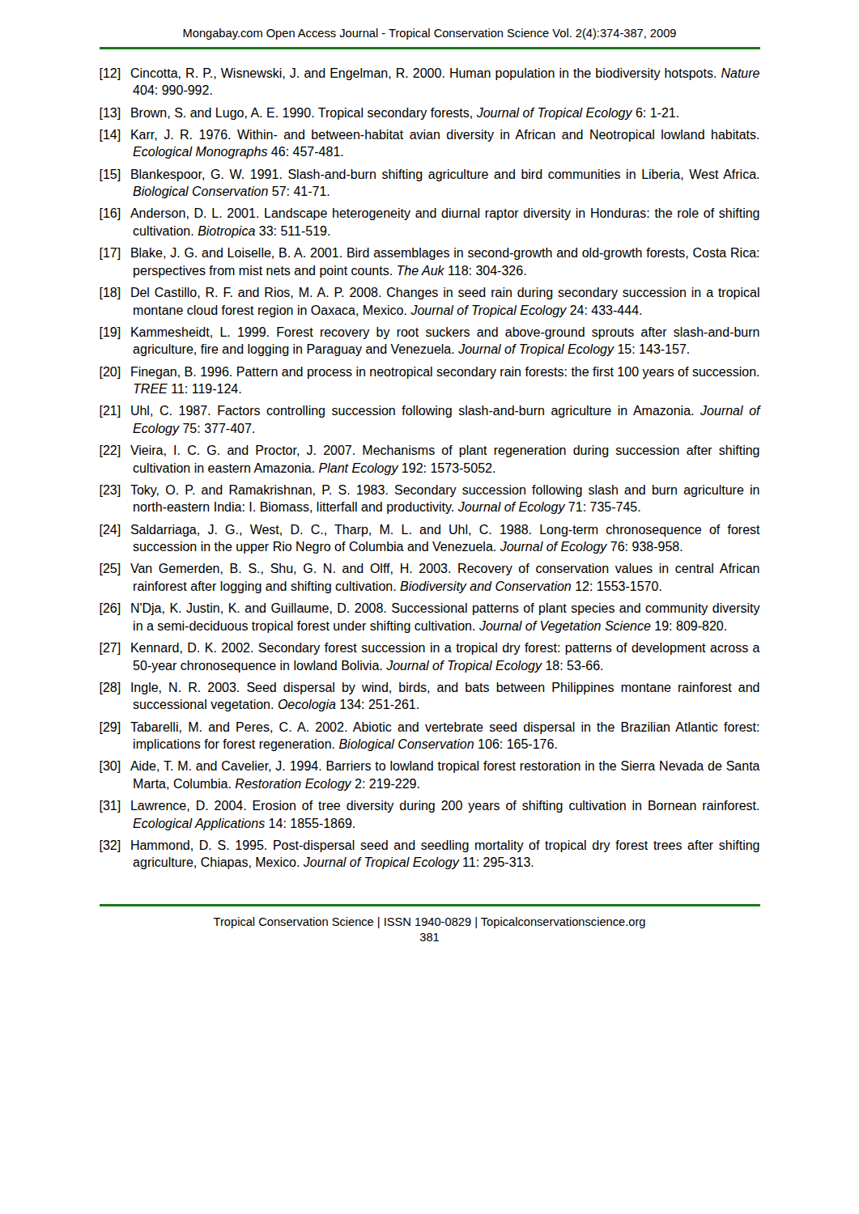Mongabay.com Open Access Journal - Tropical Conservation Science Vol. 2(4):374-387, 2009
[12] Cincotta, R. P., Wisnewski, J. and Engelman, R. 2000. Human population in the biodiversity hotspots. Nature 404: 990-992.
[13] Brown, S. and Lugo, A. E. 1990. Tropical secondary forests, Journal of Tropical Ecology 6: 1-21.
[14] Karr, J. R. 1976. Within- and between-habitat avian diversity in African and Neotropical lowland habitats. Ecological Monographs 46: 457-481.
[15] Blankespoor, G. W. 1991. Slash-and-burn shifting agriculture and bird communities in Liberia, West Africa. Biological Conservation 57: 41-71.
[16] Anderson, D. L. 2001. Landscape heterogeneity and diurnal raptor diversity in Honduras: the role of shifting cultivation. Biotropica 33: 511-519.
[17] Blake, J. G. and Loiselle, B. A. 2001. Bird assemblages in second-growth and old-growth forests, Costa Rica: perspectives from mist nets and point counts. The Auk 118: 304-326.
[18] Del Castillo, R. F. and Rios, M. A. P. 2008. Changes in seed rain during secondary succession in a tropical montane cloud forest region in Oaxaca, Mexico. Journal of Tropical Ecology 24: 433-444.
[19] Kammesheidt, L. 1999. Forest recovery by root suckers and above-ground sprouts after slash-and-burn agriculture, fire and logging in Paraguay and Venezuela. Journal of Tropical Ecology 15: 143-157.
[20] Finegan, B. 1996. Pattern and process in neotropical secondary rain forests: the first 100 years of succession. TREE 11: 119-124.
[21] Uhl, C. 1987. Factors controlling succession following slash-and-burn agriculture in Amazonia. Journal of Ecology 75: 377-407.
[22] Vieira, I. C. G. and Proctor, J. 2007. Mechanisms of plant regeneration during succession after shifting cultivation in eastern Amazonia. Plant Ecology 192: 1573-5052.
[23] Toky, O. P. and Ramakrishnan, P. S. 1983. Secondary succession following slash and burn agriculture in north-eastern India: I. Biomass, litterfall and productivity. Journal of Ecology 71: 735-745.
[24] Saldarriaga, J. G., West, D. C., Tharp, M. L. and Uhl, C. 1988. Long-term chronosequence of forest succession in the upper Rio Negro of Columbia and Venezuela. Journal of Ecology 76: 938-958.
[25] Van Gemerden, B. S., Shu, G. N. and Olff, H. 2003. Recovery of conservation values in central African rainforest after logging and shifting cultivation. Biodiversity and Conservation 12: 1553-1570.
[26] N'Dja, K. Justin, K. and Guillaume, D. 2008. Successional patterns of plant species and community diversity in a semi-deciduous tropical forest under shifting cultivation. Journal of Vegetation Science 19: 809-820.
[27] Kennard, D. K. 2002. Secondary forest succession in a tropical dry forest: patterns of development across a 50-year chronosequence in lowland Bolivia. Journal of Tropical Ecology 18: 53-66.
[28] Ingle, N. R. 2003. Seed dispersal by wind, birds, and bats between Philippines montane rainforest and successional vegetation. Oecologia 134: 251-261.
[29] Tabarelli, M. and Peres, C. A. 2002. Abiotic and vertebrate seed dispersal in the Brazilian Atlantic forest: implications for forest regeneration. Biological Conservation 106: 165-176.
[30] Aide, T. M. and Cavelier, J. 1994. Barriers to lowland tropical forest restoration in the Sierra Nevada de Santa Marta, Columbia. Restoration Ecology 2: 219-229.
[31] Lawrence, D. 2004. Erosion of tree diversity during 200 years of shifting cultivation in Bornean rainforest. Ecological Applications 14: 1855-1869.
[32] Hammond, D. S. 1995. Post-dispersal seed and seedling mortality of tropical dry forest trees after shifting agriculture, Chiapas, Mexico. Journal of Tropical Ecology 11: 295-313.
Tropical Conservation Science | ISSN 1940-0829 | Topicalconservationscience.org
381